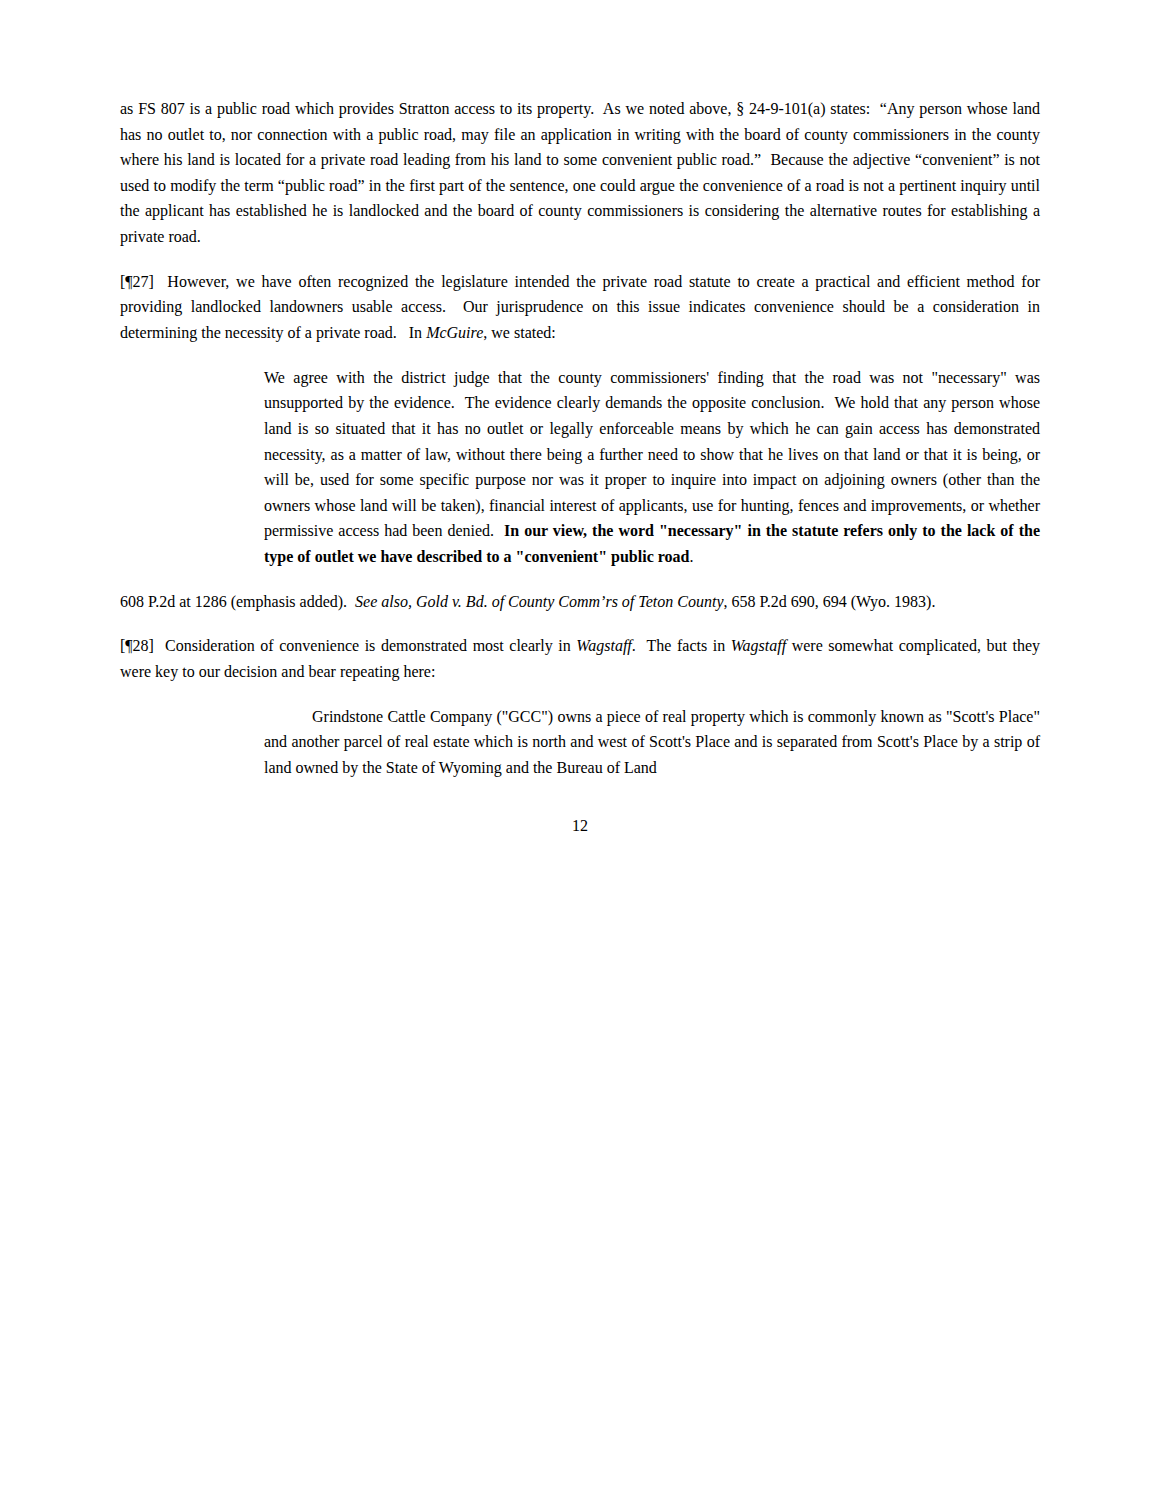as FS 807 is a public road which provides Stratton access to its property. As we noted above, § 24-9-101(a) states: “Any person whose land has no outlet to, nor connection with a public road, may file an application in writing with the board of county commissioners in the county where his land is located for a private road leading from his land to some convenient public road.” Because the adjective “convenient” is not used to modify the term “public road” in the first part of the sentence, one could argue the convenience of a road is not a pertinent inquiry until the applicant has established he is landlocked and the board of county commissioners is considering the alternative routes for establishing a private road.
[¶27] However, we have often recognized the legislature intended the private road statute to create a practical and efficient method for providing landlocked landowners usable access. Our jurisprudence on this issue indicates convenience should be a consideration in determining the necessity of a private road. In McGuire, we stated:
We agree with the district judge that the county commissioners' finding that the road was not "necessary" was unsupported by the evidence. The evidence clearly demands the opposite conclusion. We hold that any person whose land is so situated that it has no outlet or legally enforceable means by which he can gain access has demonstrated necessity, as a matter of law, without there being a further need to show that he lives on that land or that it is being, or will be, used for some specific purpose nor was it proper to inquire into impact on adjoining owners (other than the owners whose land will be taken), financial interest of applicants, use for hunting, fences and improvements, or whether permissive access had been denied. In our view, the word "necessary" in the statute refers only to the lack of the type of outlet we have described to a "convenient" public road.
608 P.2d at 1286 (emphasis added). See also, Gold v. Bd. of County Comm’rs of Teton County, 658 P.2d 690, 694 (Wyo. 1983).
[¶28] Consideration of convenience is demonstrated most clearly in Wagstaff. The facts in Wagstaff were somewhat complicated, but they were key to our decision and bear repeating here:
Grindstone Cattle Company ("GCC") owns a piece of real property which is commonly known as "Scott's Place" and another parcel of real estate which is north and west of Scott's Place and is separated from Scott's Place by a strip of land owned by the State of Wyoming and the Bureau of Land
12